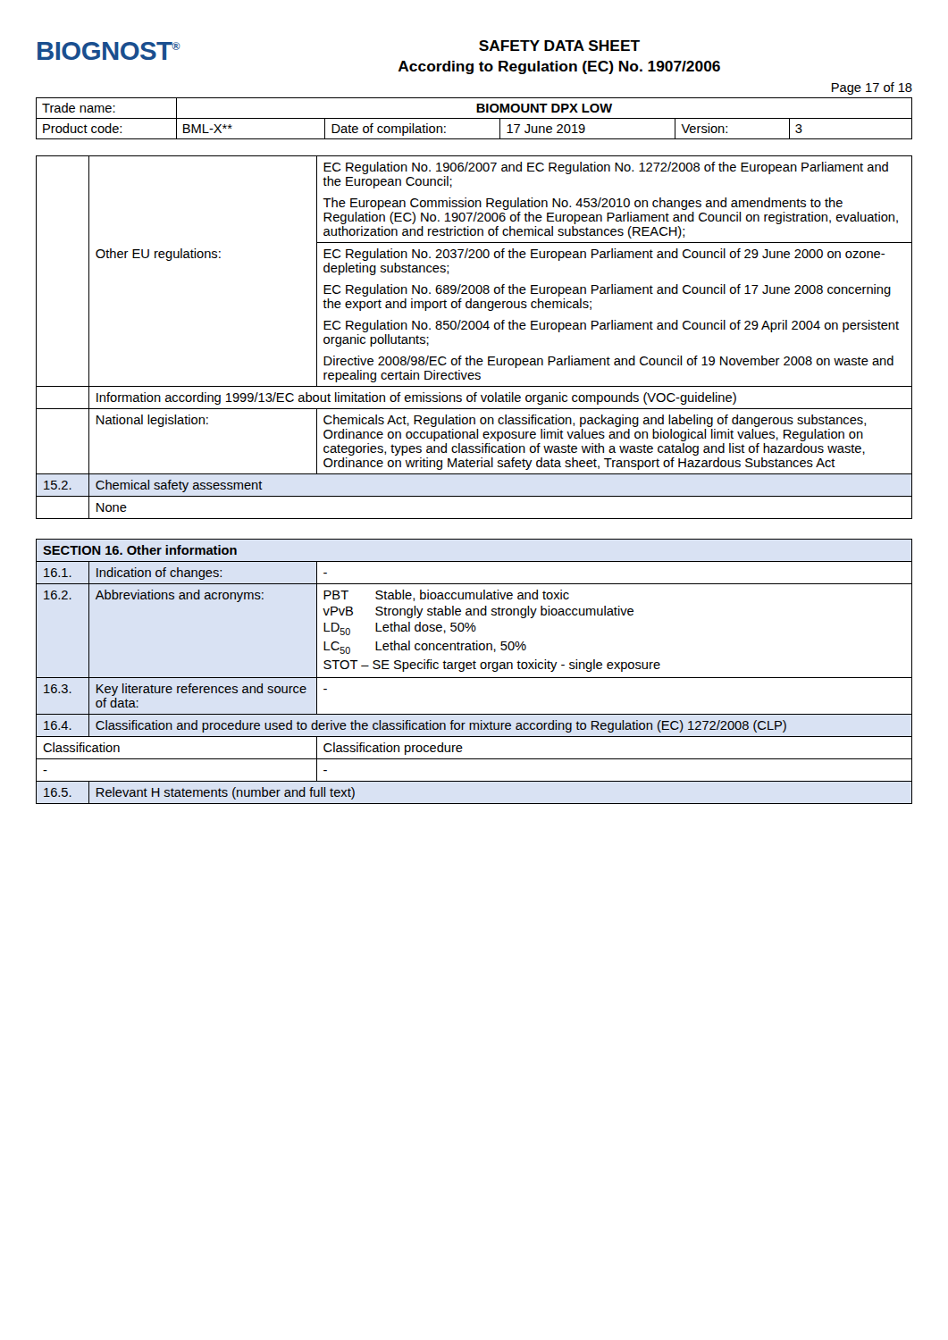BIOGNOST®
SAFETY DATA SHEET
According to Regulation (EC) No. 1907/2006
Page 17 of 18
| Trade name: | BIOMOUNT DPX LOW |
| Product code: | BML-X** | Date of compilation: | 17 June 2019 | Version: | 3 |
| | | EC Regulation No. 1906/2007 and EC Regulation No. 1272/2008 of the European Parliament and the European Council; The European Commission Regulation No. 453/2010 on changes and amendments to the Regulation (EC) No. 1907/2006 of the European Parliament and Council on registration, evaluation, authorization and restriction of chemical substances (REACH); |
| | Other EU regulations: | EC Regulation No. 2037/200 of the European Parliament and Council of 29 June 2000 on ozone-depleting substances; EC Regulation No. 689/2008 of the European Parliament and Council of 17 June 2008 concerning the export and import of dangerous chemicals; EC Regulation No. 850/2004 of the European Parliament and Council of 29 April 2004 on persistent organic pollutants; Directive 2008/98/EC of the European Parliament and Council of 19 November 2008 on waste and repealing certain Directives |
| | Information according 1999/13/EC about limitation of emissions of volatile organic compounds (VOC-guideline) |
| | National legislation: | Chemicals Act, Regulation on classification, packaging and labeling of dangerous substances, Ordinance on occupational exposure limit values and on biological limit values, Regulation on categories, types and classification of waste with a waste catalog and list of hazardous waste, Ordinance on writing Material safety data sheet, Transport of Hazardous Substances Act |
| 15.2. | Chemical safety assessment |
| | None |
| SECTION 16. Other information |
| 16.1. | Indication of changes: | - |
| 16.2. | Abbreviations and acronyms: | / PBT / Stable, bioaccumulative and toxic / / vPvB / Strongly stable and strongly bioaccumulative / / LD 50 / Lethal dose, 50% / / LC 50 / Lethal concentration, 50% / / STOT – SE Specific target organ toxicity - single exposure / |
| 16.3. | Key literature references and source of data: | - |
| 16.4. | Classification and procedure used to derive the classification for mixture according to Regulation (EC) 1272/2008 (CLP) |
| Classification | Classification procedure |
| - | - |
| 16.5. | Relevant H statements (number and full text) |